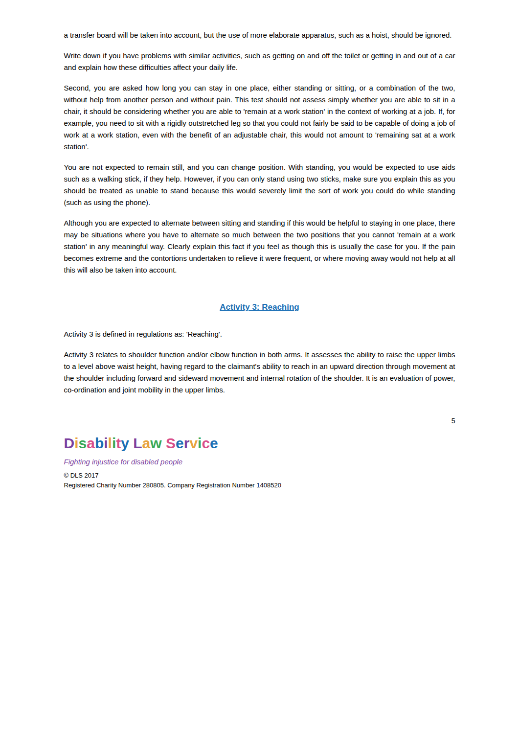a transfer board will be taken into account, but the use of more elaborate apparatus, such as a hoist, should be ignored.
Write down if you have problems with similar activities, such as getting on and off the toilet or getting in and out of a car and explain how these difficulties affect your daily life.
Second, you are asked how long you can stay in one place, either standing or sitting, or a combination of the two, without help from another person and without pain. This test should not assess simply whether you are able to sit in a chair, it should be considering whether you are able to 'remain at a work station' in the context of working at a job. If, for example, you need to sit with a rigidly outstretched leg so that you could not fairly be said to be capable of doing a job of work at a work station, even with the benefit of an adjustable chair, this would not amount to 'remaining sat at a work station'.
You are not expected to remain still, and you can change position. With standing, you would be expected to use aids such as a walking stick, if they help. However, if you can only stand using two sticks, make sure you explain this as you should be treated as unable to stand because this would severely limit the sort of work you could do while standing (such as using the phone).
Although you are expected to alternate between sitting and standing if this would be helpful to staying in one place, there may be situations where you have to alternate so much between the two positions that you cannot 'remain at a work station' in any meaningful way. Clearly explain this fact if you feel as though this is usually the case for you. If the pain becomes extreme and the contortions undertaken to relieve it were frequent, or where moving away would not help at all this will also be taken into account.
Activity 3: Reaching
Activity 3 is defined in regulations as: 'Reaching'.
Activity 3 relates to shoulder function and/or elbow function in both arms. It assesses the ability to raise the upper limbs to a level above waist height, having regard to the claimant's ability to reach in an upward direction through movement at the shoulder including forward and sideward movement and internal rotation of the shoulder. It is an evaluation of power, co-ordination and joint mobility in the upper limbs.
5
Disability Law Service
Fighting injustice for disabled people
© DLS 2017
Registered Charity Number 280805. Company Registration Number 1408520